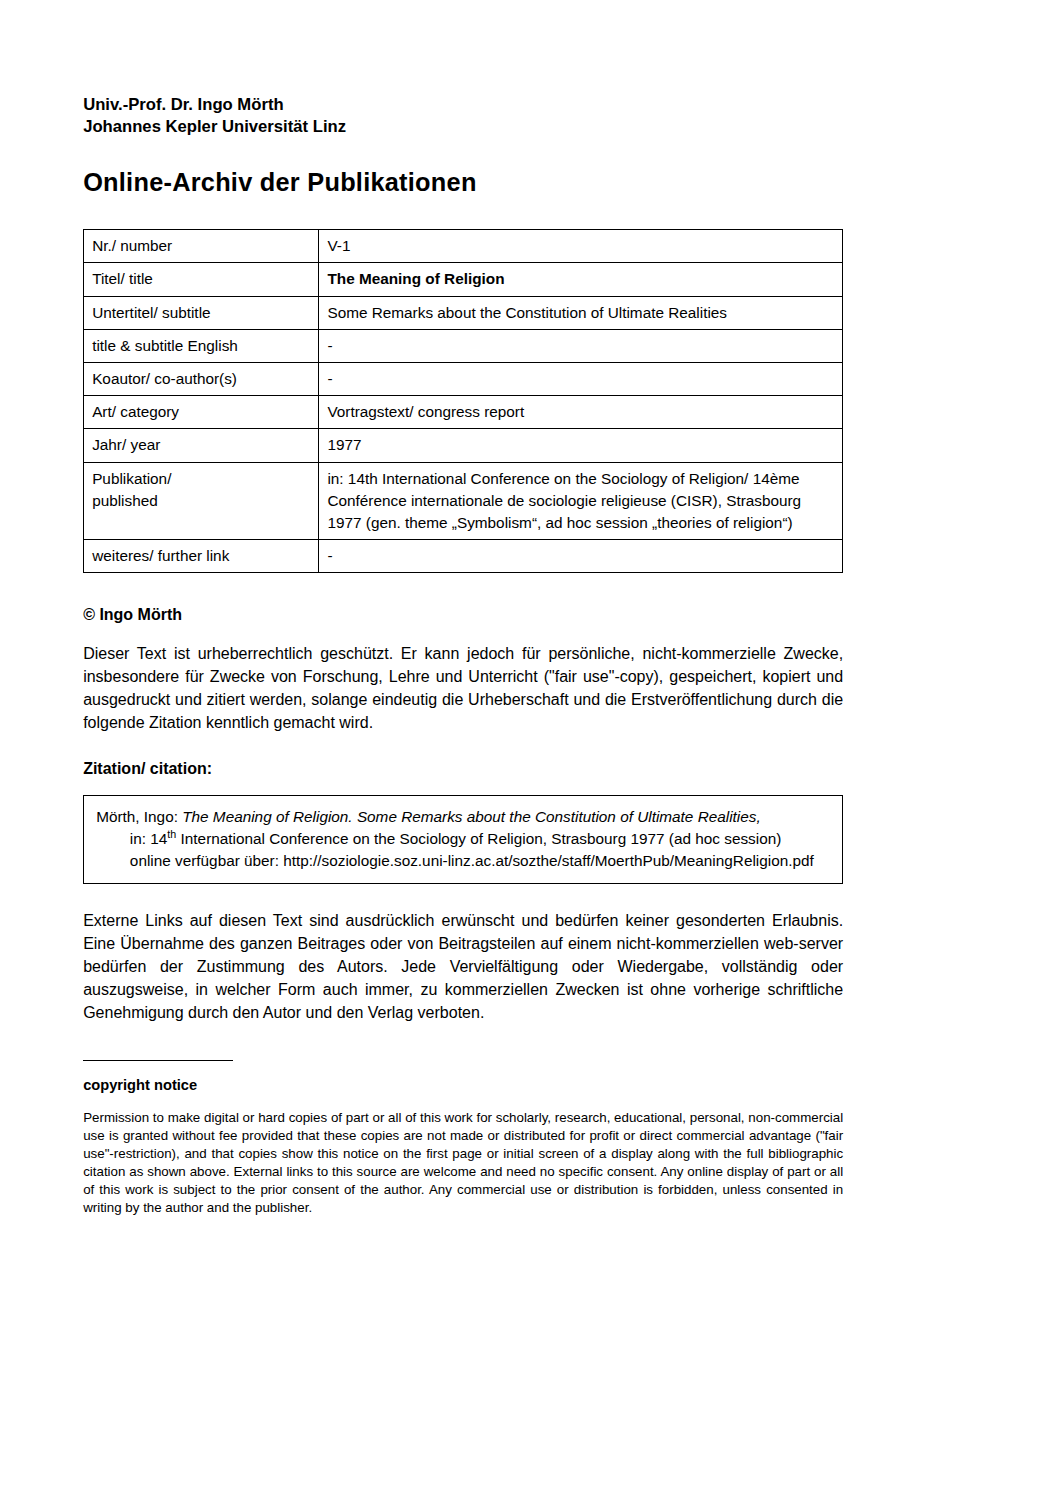Univ.-Prof. Dr. Ingo Mörth
Johannes Kepler Universität Linz
Online-Archiv der Publikationen
| Nr./ number | V-1 |
| Titel/ title | The Meaning of Religion |
| Untertitel/ subtitle | Some Remarks about the Constitution of Ultimate Realities |
| title & subtitle English | - |
| Koautor/ co-author(s) | - |
| Art/ category | Vortragstext/ congress report |
| Jahr/ year | 1977 |
| Publikation/ published | in: 14th International Conference on the Sociology of Religion/ 14ème Conférence internationale de sociologie religieuse (CISR), Strasbourg 1977 (gen. theme „Symbolism“, ad hoc session „theories of religion“) |
| weiteres/ further link | - |
© Ingo Mörth
Dieser Text ist urheberrechtlich geschützt. Er kann jedoch für persönliche, nicht-kommerzielle Zwecke, insbesondere für Zwecke von Forschung, Lehre und Unterricht ("fair use"-copy), gespeichert, kopiert und ausgedruckt und zitiert werden, solange eindeutig die Urheberschaft und die Erstveröffentlichung durch die folgende Zitation kenntlich gemacht wird.
Zitation/ citation:
Mörth, Ingo: The Meaning of Religion. Some Remarks about the Constitution of Ultimate Realities,
in: 14th International Conference on the Sociology of Religion, Strasbourg 1977 (ad hoc session)
online verfügbar über: http://soziologie.soz.uni-linz.ac.at/sozthe/staff/MoerthPub/MeaningReligion.pdf
Externe Links auf diesen Text sind ausdrücklich erwünscht und bedürfen keiner gesonderten Erlaubnis. Eine Übernahme des ganzen Beitrages oder von Beitragsteilen auf einem nicht-kommerziellen web-server bedürfen der Zustimmung des Autors. Jede Vervielfältigung oder Wiedergabe, vollständig oder auszugsweise, in welcher Form auch immer, zu kommerziellen Zwecken ist ohne vorherige schriftliche Genehmigung durch den Autor und den Verlag verboten.
copyright notice
Permission to make digital or hard copies of part or all of this work for scholarly, research, educational, personal, non-commercial use is granted without fee provided that these copies are not made or distributed for profit or direct commercial advantage ("fair use"-restriction), and that copies show this notice on the first page or initial screen of a display along with the full bibliographic citation as shown above. External links to this source are welcome and need no specific consent. Any online display of part or all of this work is subject to the prior consent of the author. Any commercial use or distribution is forbidden, unless consented in writing by the author and the publisher.